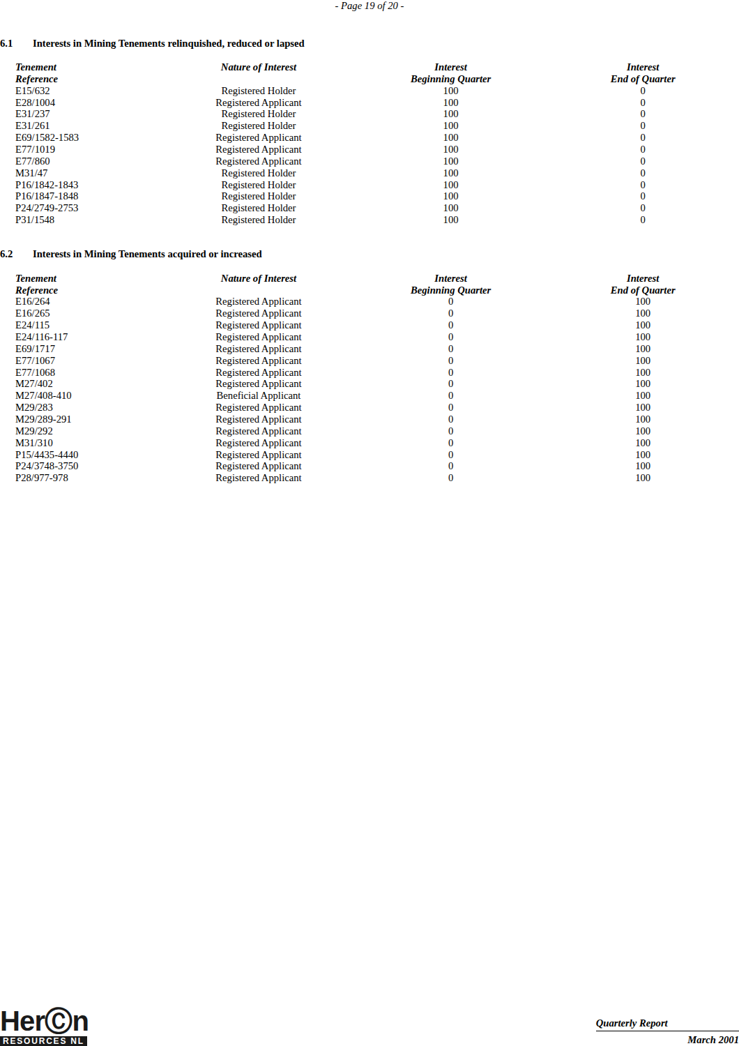- Page 19 of 20 -
6.1 Interests in Mining Tenements relinquished, reduced or lapsed
| Tenement | Nature of Interest | Interest | Interest |
| --- | --- | --- | --- |
| Reference | | Beginning Quarter | End of Quarter |
| E15/632 | Registered Holder | 100 | 0 |
| E28/1004 | Registered Applicant | 100 | 0 |
| E31/237 | Registered Holder | 100 | 0 |
| E31/261 | Registered Holder | 100 | 0 |
| E69/1582-1583 | Registered Applicant | 100 | 0 |
| E77/1019 | Registered Applicant | 100 | 0 |
| E77/860 | Registered Applicant | 100 | 0 |
| M31/47 | Registered Holder | 100 | 0 |
| P16/1842-1843 | Registered Holder | 100 | 0 |
| P16/1847-1848 | Registered Holder | 100 | 0 |
| P24/2749-2753 | Registered Holder | 100 | 0 |
| P31/1548 | Registered Holder | 100 | 0 |
6.2 Interests in Mining Tenements acquired or increased
| Tenement | Nature of Interest | Interest | Interest |
| --- | --- | --- | --- |
| Reference | | Beginning Quarter | End of Quarter |
| E16/264 | Registered Applicant | 0 | 100 |
| E16/265 | Registered Applicant | 0 | 100 |
| E24/115 | Registered Applicant | 0 | 100 |
| E24/116-117 | Registered Applicant | 0 | 100 |
| E69/1717 | Registered Applicant | 0 | 100 |
| E77/1067 | Registered Applicant | 0 | 100 |
| E77/1068 | Registered Applicant | 0 | 100 |
| M27/402 | Registered Applicant | 0 | 100 |
| M27/408-410 | Beneficial Applicant | 0 | 100 |
| M29/283 | Registered Applicant | 0 | 100 |
| M29/289-291 | Registered Applicant | 0 | 100 |
| M29/292 | Registered Applicant | 0 | 100 |
| M31/310 | Registered Applicant | 0 | 100 |
| P15/4435-4440 | Registered Applicant | 0 | 100 |
| P24/3748-3750 | Registered Applicant | 0 | 100 |
| P28/977-978 | Registered Applicant | 0 | 100 |
HerⒸn
RESOURCES NL
Quarterly Report March 2001